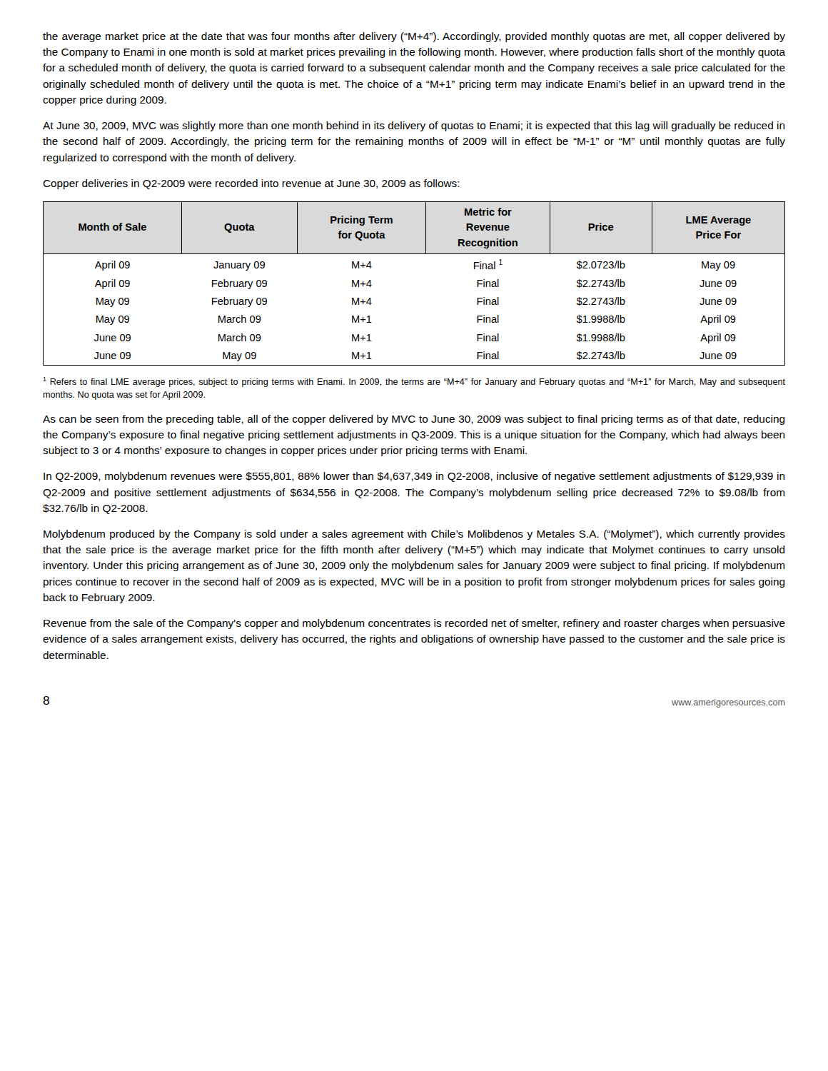the average market price at the date that was four months after delivery (“M+4”). Accordingly, provided monthly quotas are met, all copper delivered by the Company to Enami in one month is sold at market prices prevailing in the following month. However, where production falls short of the monthly quota for a scheduled month of delivery, the quota is carried forward to a subsequent calendar month and the Company receives a sale price calculated for the originally scheduled month of delivery until the quota is met. The choice of a “M+1” pricing term may indicate Enami’s belief in an upward trend in the copper price during 2009.
At June 30, 2009, MVC was slightly more than one month behind in its delivery of quotas to Enami; it is expected that this lag will gradually be reduced in the second half of 2009. Accordingly, the pricing term for the remaining months of 2009 will in effect be “M-1” or “M” until monthly quotas are fully regularized to correspond with the month of delivery.
Copper deliveries in Q2-2009 were recorded into revenue at June 30, 2009 as follows:
| Month of Sale | Quota | Pricing Term for Quota | Metric for Revenue Recognition | Price | LME Average Price For |
| --- | --- | --- | --- | --- | --- |
| April 09 | January 09 | M+4 | Final 1 | $2.0723/lb | May 09 |
| April 09 | February 09 | M+4 | Final | $2.2743/lb | June 09 |
| May 09 | February 09 | M+4 | Final | $2.2743/lb | June 09 |
| May 09 | March 09 | M+1 | Final | $1.9988/lb | April 09 |
| June 09 | March 09 | M+1 | Final | $1.9988/lb | April 09 |
| June 09 | May 09 | M+1 | Final | $2.2743/lb | June 09 |
1 Refers to final LME average prices, subject to pricing terms with Enami. In 2009, the terms are “M+4” for January and February quotas and “M+1” for March, May and subsequent months. No quota was set for April 2009.
As can be seen from the preceding table, all of the copper delivered by MVC to June 30, 2009 was subject to final pricing terms as of that date, reducing the Company’s exposure to final negative pricing settlement adjustments in Q3-2009. This is a unique situation for the Company, which had always been subject to 3 or 4 months’ exposure to changes in copper prices under prior pricing terms with Enami.
In Q2-2009, molybdenum revenues were $555,801, 88% lower than $4,637,349 in Q2-2008, inclusive of negative settlement adjustments of $129,939 in Q2-2009 and positive settlement adjustments of $634,556 in Q2-2008. The Company’s molybdenum selling price decreased 72% to $9.08/lb from $32.76/lb in Q2-2008.
Molybdenum produced by the Company is sold under a sales agreement with Chile’s Molibdenos y Metales S.A. (“Molymet”), which currently provides that the sale price is the average market price for the fifth month after delivery (“M+5”) which may indicate that Molymet continues to carry unsold inventory. Under this pricing arrangement as of June 30, 2009 only the molybdenum sales for January 2009 were subject to final pricing. If molybdenum prices continue to recover in the second half of 2009 as is expected, MVC will be in a position to profit from stronger molybdenum prices for sales going back to February 2009.
Revenue from the sale of the Company's copper and molybdenum concentrates is recorded net of smelter, refinery and roaster charges when persuasive evidence of a sales arrangement exists, delivery has occurred, the rights and obligations of ownership have passed to the customer and the sale price is determinable.
8
www.amerigoresources.com